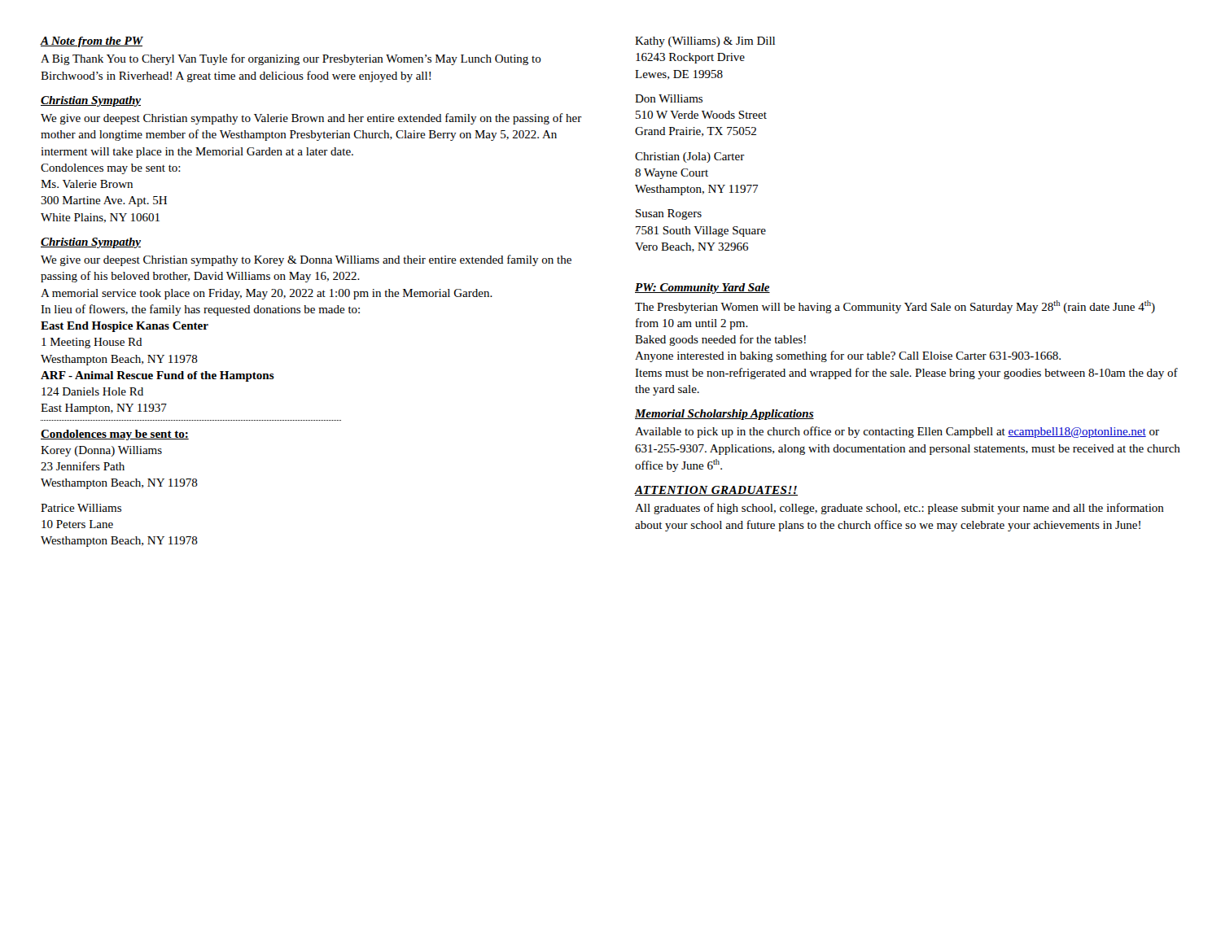A Note from the PW
A Big Thank You to Cheryl Van Tuyle for organizing our Presbyterian Women’s May Lunch Outing to Birchwood’s in Riverhead! A great time and delicious food were enjoyed by all!
Christian Sympathy
We give our deepest Christian sympathy to Valerie Brown and her entire extended family on the passing of her mother and longtime member of the Westhampton Presbyterian Church, Claire Berry on May 5, 2022. An interment will take place in the Memorial Garden at a later date.
Condolences may be sent to:
Ms. Valerie Brown
300 Martine Ave. Apt. 5H
White Plains, NY 10601
Christian Sympathy
We give our deepest Christian sympathy to Korey & Donna Williams and their entire extended family on the passing of his beloved brother, David Williams on May 16, 2022.
A memorial service took place on Friday, May 20, 2022 at 1:00 pm in the Memorial Garden.
In lieu of flowers, the family has requested donations be made to:
East End Hospice Kanas Center
1 Meeting House Rd
Westhampton Beach, NY 11978
ARF - Animal Rescue Fund of the Hamptons
124 Daniels Hole Rd
East Hampton, NY 11937
Condolences may be sent to:
Korey (Donna) Williams
23 Jennifers Path
Westhampton Beach, NY 11978
Patrice Williams
10 Peters Lane
Westhampton Beach, NY 11978
Kathy (Williams) & Jim Dill
16243 Rockport Drive
Lewes, DE 19958
Don Williams
510 W Verde Woods Street
Grand Prairie, TX 75052
Christian (Jola) Carter
8 Wayne Court
Westhampton, NY 11977
Susan Rogers
7581 South Village Square
Vero Beach, NY 32966
PW: Community Yard Sale
The Presbyterian Women will be having a Community Yard Sale on Saturday May 28th (rain date June 4th) from 10 am until 2 pm.
Baked goods needed for the tables!
Anyone interested in baking something for our table? Call Eloise Carter 631-903-1668.
Items must be non-refrigerated and wrapped for the sale. Please bring your goodies between 8-10am the day of the yard sale.
Memorial Scholarship Applications
Available to pick up in the church office or by contacting Ellen Campbell at ecampbell18@optonline.net or 631-255-9307. Applications, along with documentation and personal statements, must be received at the church office by June 6th.
ATTENTION GRADUATES!!
All graduates of high school, college, graduate school, etc.: please submit your name and all the information about your school and future plans to the church office so we may celebrate your achievements in June!